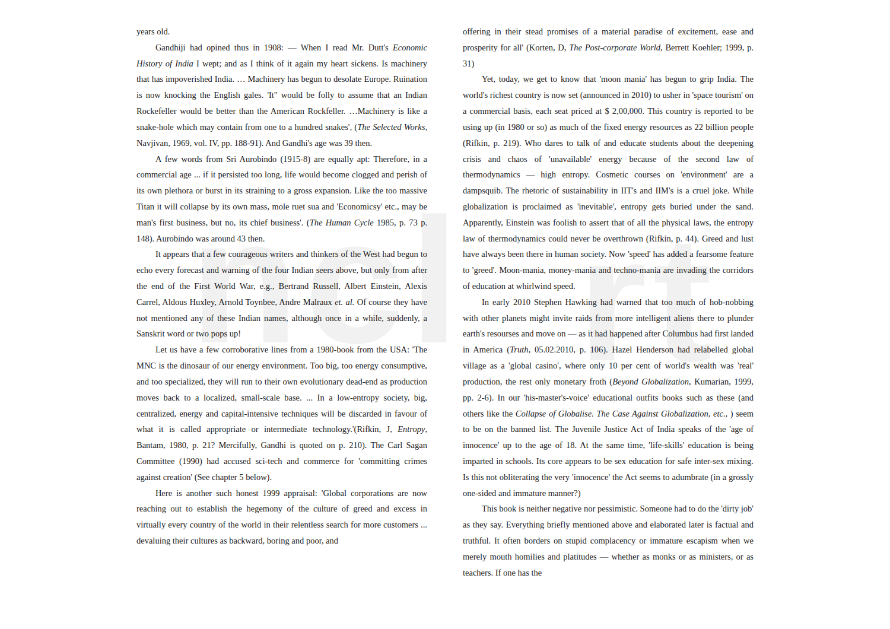ncl
rt
years old.
Gandhiji had opined thus in 1908: — When I read Mr. Dutt's Economic History of India I wept; and as I think of it again my heart sickens. Is machinery that has impoverished India. … Machinery has begun to desolate Europe. Ruination is now knocking the English gales. 'It" would be folly to assume that an Indian Rockefeller would be better than the American Rockfeller. …Machinery is like a snake-hole which may contain from one to a hundred snakes', (The Selected Works, Navjivan, 1969, vol. IV, pp. 188-91). And Gandhi's age was 39 then.
A few words from Sri Aurobindo (1915-8) are equally apt: Therefore, in a commercial age ... if it persisted too long, life would become clogged and perish of its own plethora or burst in its straining to a gross expansion. Like the too massive Titan it will collapse by its own mass, mole ruet sua and 'Economicsy' etc., may be man's first business, but no, its chief business'. (The Human Cycle 1985, p. 73 p. 148). Aurobindo was around 43 then.
It appears that a few courageous writers and thinkers of the West had begun to echo every forecast and warning of the four Indian seers above, but only from after the end of the First World War, e.g., Bertrand Russell, Albert Einstein, Alexis Carrel, Aldous Huxley, Arnold Toynbee, Andre Malraux et. al. Of course they have not mentioned any of these Indian names, although once in a while, suddenly, a Sanskrit word or two pops up!
Let us have a few corroborative lines from a 1980-book from the USA: 'The MNC is the dinosaur of our energy environment. Too big, too energy consumptive, and too specialized, they will run to their own evolutionary dead-end as production moves back to a localized, small-scale base. ... In a low-entropy society, big, centralized, energy and capital-intensive techniques will be discarded in favour of what it is called appropriate or intermediate technology.'(Rifkin, J, Entropy, Bantam, 1980, p. 21? Mercifully, Gandhi is quoted on p. 210). The Carl Sagan Committee (1990) had accused sci-tech and commerce for 'committing crimes against creation' (See chapter 5 below).
Here is another such honest 1999 appraisal: 'Global corporations are now reaching out to establish the hegemony of the culture of greed and excess in virtually every country of the world in their relentless search for more customers ... devaluing their cultures as backward, boring and poor, and
offering in their stead promises of a material paradise of excitement, ease and prosperity for all' (Korten, D, The Post-corporate World, Berrett Koehler; 1999, p. 31)
Yet, today, we get to know that 'moon mania' has begun to grip India. The world's richest country is now set (announced in 2010) to usher in 'space tourism' on a commercial basis, each seat priced at $ 2,00,000. This country is reported to be using up (in 1980 or so) as much of the fixed energy resources as 22 billion people (Rifkin, p. 219). Who dares to talk of and educate students about the deepening crisis and chaos of 'unavailable' energy because of the second law of thermodynamics — high entropy. Cosmetic courses on 'environment' are a dampsquib. The rhetoric of sustainability in IIT's and IIM's is a cruel joke. While globalization is proclaimed as 'inevitable', entropy gets buried under the sand. Apparently, Einstein was foolish to assert that of all the physical laws, the entropy law of thermodynamics could never be overthrown (Rifkin, p. 44). Greed and lust have always been there in human society. Now 'speed' has added a fearsome feature to 'greed'. Moon-mania, money-mania and techno-mania are invading the corridors of education at whirlwind speed.
In early 2010 Stephen Hawking had warned that too much of hob-nobbing with other planets might invite raids from more intelligent aliens there to plunder earth's resourses and move on — as it had happened after Columbus had first landed in America (Truth, 05.02.2010, p. 106). Hazel Henderson had relabelled global village as a 'global casino', where only 10 per cent of world's wealth was 'real' production, the rest only monetary froth (Beyond Globalization, Kumarian, 1999, pp. 2-6). In our 'his-master's-voice' educational outfits books such as these (and others like the Collapse of Globalise. The Case Against Globalization, etc., ) seem to be on the banned list. The Juvenile Justice Act of India speaks of the 'age of innocence' up to the age of 18. At the same time, 'life-skills' education is being imparted in schools. Its core appears to be sex education for safe inter-sex mixing. Is this not obliterating the very 'innocence' the Act seems to adumbrate (in a grossly one-sided and immature manner?)
This book is neither negative nor pessimistic. Someone had to do the 'dirty job' as they say. Everything briefly mentioned above and elaborated later is factual and truthful. It often borders on stupid complacency or immature escapism when we merely mouth homilies and platitudes — whether as monks or as ministers, or as teachers. If one has the